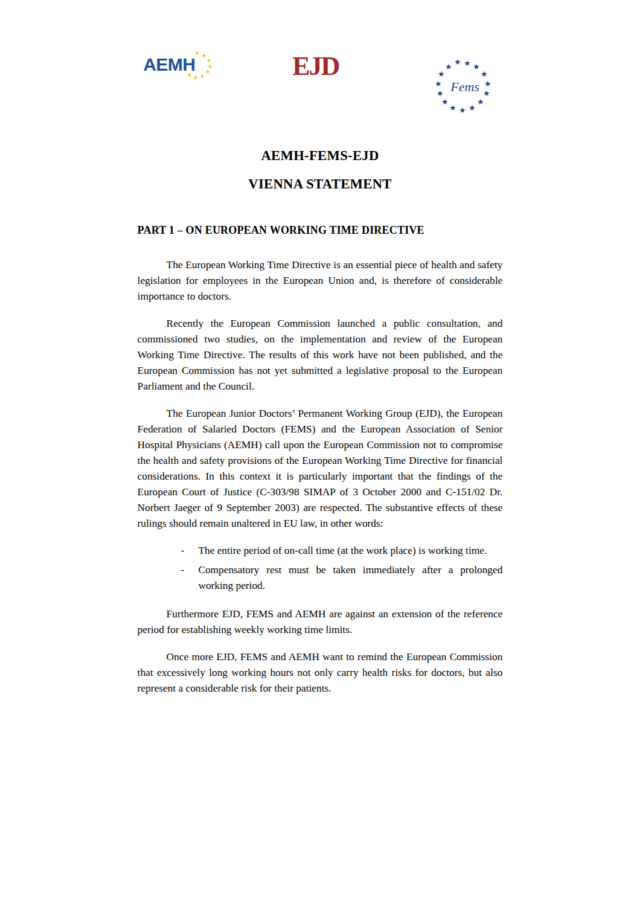AEMH ★ ★ ★ ★ ★ ★ ★ ★
EJD
★ ★ ★ ★ ★ ★ ★ ★ ★ ★ ★ ★ ★ ★ ★ Fems
AEMH-FEMS-EJD VIENNA STATEMENT
PART 1 – ON EUROPEAN WORKING TIME DIRECTIVE
The European Working Time Directive is an essential piece of health and safety legislation for employees in the European Union and, is therefore of considerable importance to doctors.
Recently the European Commission launched a public consultation, and commissioned two studies, on the implementation and review of the European Working Time Directive. The results of this work have not been published, and the European Commission has not yet submitted a legislative proposal to the European Parliament and the Council.
The European Junior Doctors’ Permanent Working Group (EJD), the European Federation of Salaried Doctors (FEMS) and the European Association of Senior Hospital Physicians (AEMH) call upon the European Commission not to compromise the health and safety provisions of the European Working Time Directive for financial considerations. In this context it is particularly important that the findings of the European Court of Justice (C-303/98 SIMAP of 3 October 2000 and C-151/02 Dr. Norbert Jaeger of 9 September 2003) are respected. The substantive effects of these rulings should remain unaltered in EU law, in other words:
The entire period of on-call time (at the work place) is working time.
Compensatory rest must be taken immediately after a prolonged working period.
Furthermore EJD, FEMS and AEMH are against an extension of the reference period for establishing weekly working time limits.
Once more EJD, FEMS and AEMH want to remind the European Commission that excessively long working hours not only carry health risks for doctors, but also represent a considerable risk for their patients.